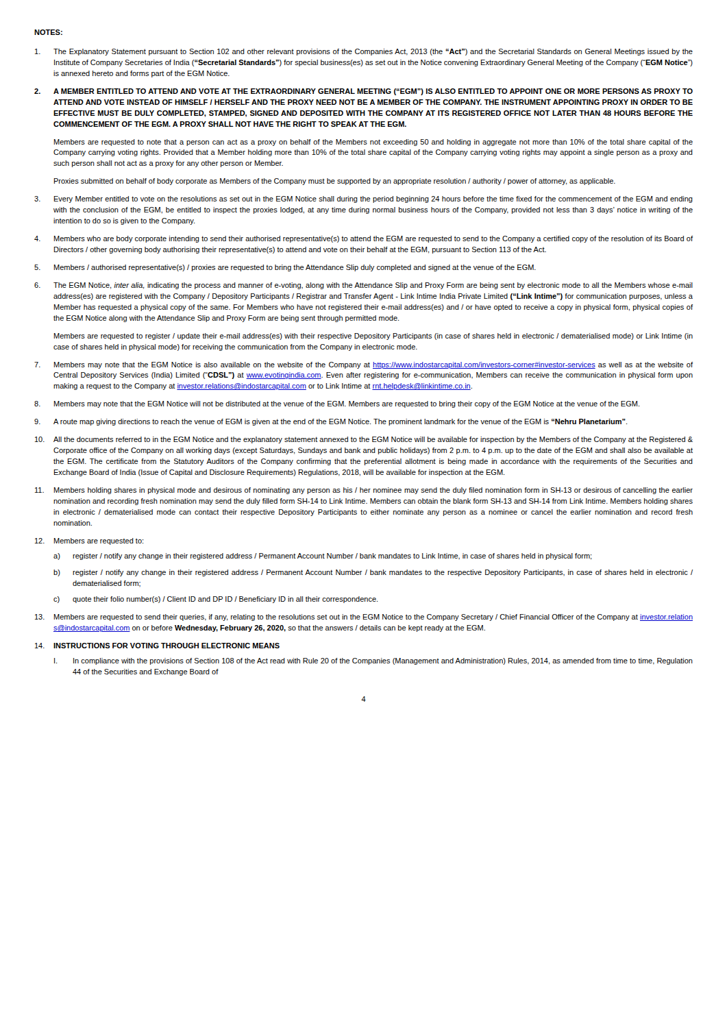NOTES:
The Explanatory Statement pursuant to Section 102 and other relevant provisions of the Companies Act, 2013 (the “Act”) and the Secretarial Standards on General Meetings issued by the Institute of Company Secretaries of India (“Secretarial Standards”) for special business(es) as set out in the Notice convening Extraordinary General Meeting of the Company (“EGM Notice”) is annexed hereto and forms part of the EGM Notice.
A MEMBER ENTITLED TO ATTEND AND VOTE AT THE EXTRAORDINARY GENERAL MEETING (“EGM”) IS ALSO ENTITLED TO APPOINT ONE OR MORE PERSONS AS PROXY TO ATTEND AND VOTE INSTEAD OF HIMSELF / HERSELF AND THE PROXY NEED NOT BE A MEMBER OF THE COMPANY. THE INSTRUMENT APPOINTING PROXY IN ORDER TO BE EFFECTIVE MUST BE DULY COMPLETED, STAMPED, SIGNED AND DEPOSITED WITH THE COMPANY AT ITS REGISTERED OFFICE NOT LATER THAN 48 HOURS BEFORE THE COMMENCEMENT OF THE EGM. A PROXY SHALL NOT HAVE THE RIGHT TO SPEAK AT THE EGM.
Members are requested to note that a person can act as a proxy on behalf of the Members not exceeding 50 and holding in aggregate not more than 10% of the total share capital of the Company carrying voting rights. Provided that a Member holding more than 10% of the total share capital of the Company carrying voting rights may appoint a single person as a proxy and such person shall not act as a proxy for any other person or Member.
Proxies submitted on behalf of body corporate as Members of the Company must be supported by an appropriate resolution / authority / power of attorney, as applicable.
Every Member entitled to vote on the resolutions as set out in the EGM Notice shall during the period beginning 24 hours before the time fixed for the commencement of the EGM and ending with the conclusion of the EGM, be entitled to inspect the proxies lodged, at any time during normal business hours of the Company, provided not less than 3 days’ notice in writing of the intention to do so is given to the Company.
Members who are body corporate intending to send their authorised representative(s) to attend the EGM are requested to send to the Company a certified copy of the resolution of its Board of Directors / other governing body authorising their representative(s) to attend and vote on their behalf at the EGM, pursuant to Section 113 of the Act.
Members / authorised representative(s) / proxies are requested to bring the Attendance Slip duly completed and signed at the venue of the EGM.
The EGM Notice, inter alia, indicating the process and manner of e-voting, along with the Attendance Slip and Proxy Form are being sent by electronic mode to all the Members whose e-mail address(es) are registered with the Company / Depository Participants / Registrar and Transfer Agent - Link Intime India Private Limited (“Link Intime”) for communication purposes, unless a Member has requested a physical copy of the same. For Members who have not registered their e-mail address(es) and / or have opted to receive a copy in physical form, physical copies of the EGM Notice along with the Attendance Slip and Proxy Form are being sent through permitted mode.
Members are requested to register / update their e-mail address(es) with their respective Depository Participants (in case of shares held in electronic / dematerialised mode) or Link Intime (in case of shares held in physical mode) for receiving the communication from the Company in electronic mode.
Members may note that the EGM Notice is also available on the website of the Company at https://www.indostarcapital.com/investors-corner#investor-services as well as at the website of Central Depository Services (India) Limited (“CDSL”) at www.evotingindia.com. Even after registering for e-communication, Members can receive the communication in physical form upon making a request to the Company at investor.relations@indostarcapital.com or to Link Intime at rnt.helpdesk@linkintime.co.in.
Members may note that the EGM Notice will not be distributed at the venue of the EGM. Members are requested to bring their copy of the EGM Notice at the venue of the EGM.
A route map giving directions to reach the venue of EGM is given at the end of the EGM Notice. The prominent landmark for the venue of the EGM is “Nehru Planetarium”.
All the documents referred to in the EGM Notice and the explanatory statement annexed to the EGM Notice will be available for inspection by the Members of the Company at the Registered & Corporate office of the Company on all working days (except Saturdays, Sundays and bank and public holidays) from 2 p.m. to 4 p.m. up to the date of the EGM and shall also be available at the EGM. The certificate from the Statutory Auditors of the Company confirming that the preferential allotment is being made in accordance with the requirements of the Securities and Exchange Board of India (Issue of Capital and Disclosure Requirements) Regulations, 2018, will be available for inspection at the EGM.
Members holding shares in physical mode and desirous of nominating any person as his / her nominee may send the duly filed nomination form in SH-13 or desirous of cancelling the earlier nomination and recording fresh nomination may send the duly filled form SH-14 to Link Intime. Members can obtain the blank form SH-13 and SH-14 from Link Intime. Members holding shares in electronic / dematerialised mode can contact their respective Depository Participants to either nominate any person as a nominee or cancel the earlier nomination and record fresh nomination.
Members are requested to:
register / notify any change in their registered address / Permanent Account Number / bank mandates to Link Intime, in case of shares held in physical form;
register / notify any change in their registered address / Permanent Account Number / bank mandates to the respective Depository Participants, in case of shares held in electronic / dematerialised form;
quote their folio number(s) / Client ID and DP ID / Beneficiary ID in all their correspondence.
Members are requested to send their queries, if any, relating to the resolutions set out in the EGM Notice to the Company Secretary / Chief Financial Officer of the Company at investor.relations@indostarcapital.com on or before Wednesday, February 26, 2020, so that the answers / details can be kept ready at the EGM.
INSTRUCTIONS FOR VOTING THROUGH ELECTRONIC MEANS
In compliance with the provisions of Section 108 of the Act read with Rule 20 of the Companies (Management and Administration) Rules, 2014, as amended from time to time, Regulation 44 of the Securities and Exchange Board of
4